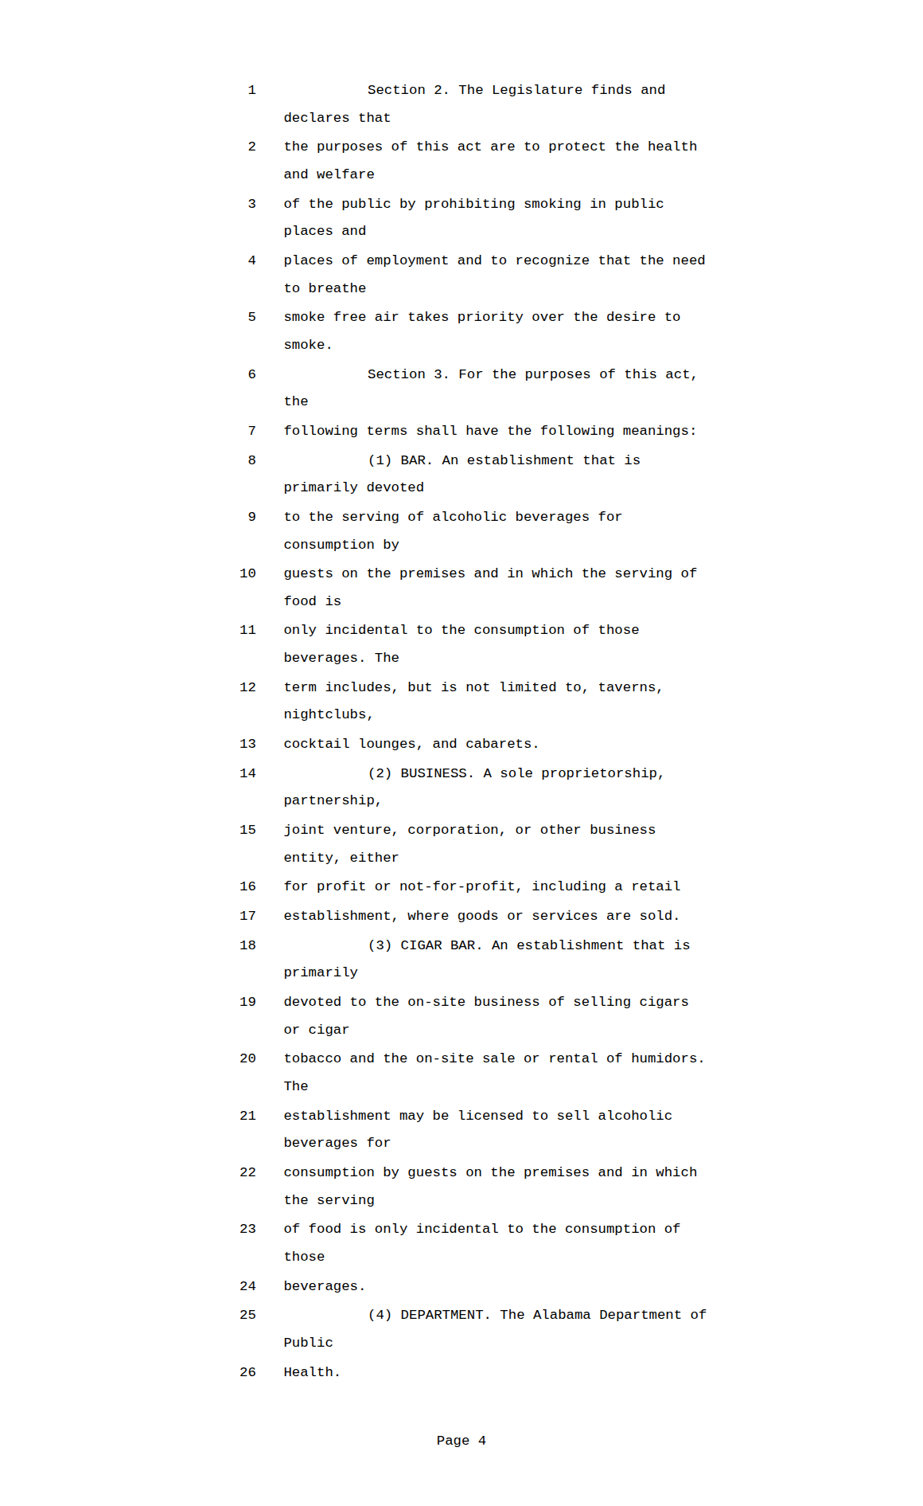| 1 | Section 2. The Legislature finds and declares that |
| 2 | the purposes of this act are to protect the health and welfare |
| 3 | of the public by prohibiting smoking in public places and |
| 4 | places of employment and to recognize that the need to breathe |
| 5 | smoke free air takes priority over the desire to smoke. |
| 6 | Section 3. For the purposes of this act, the |
| 7 | following terms shall have the following meanings: |
| 8 | (1) BAR. An establishment that is primarily devoted |
| 9 | to the serving of alcoholic beverages for consumption by |
| 10 | guests on the premises and in which the serving of food is |
| 11 | only incidental to the consumption of those beverages. The |
| 12 | term includes, but is not limited to, taverns, nightclubs, |
| 13 | cocktail lounges, and cabarets. |
| 14 | (2) BUSINESS. A sole proprietorship, partnership, |
| 15 | joint venture, corporation, or other business entity, either |
| 16 | for profit or not-for-profit, including a retail |
| 17 | establishment, where goods or services are sold. |
| 18 | (3) CIGAR BAR. An establishment that is primarily |
| 19 | devoted to the on-site business of selling cigars or cigar |
| 20 | tobacco and the on-site sale or rental of humidors. The |
| 21 | establishment may be licensed to sell alcoholic beverages for |
| 22 | consumption by guests on the premises and in which the serving |
| 23 | of food is only incidental to the consumption of those |
| 24 | beverages. |
| 25 | (4) DEPARTMENT. The Alabama Department of Public |
| 26 | Health. |
Page 4